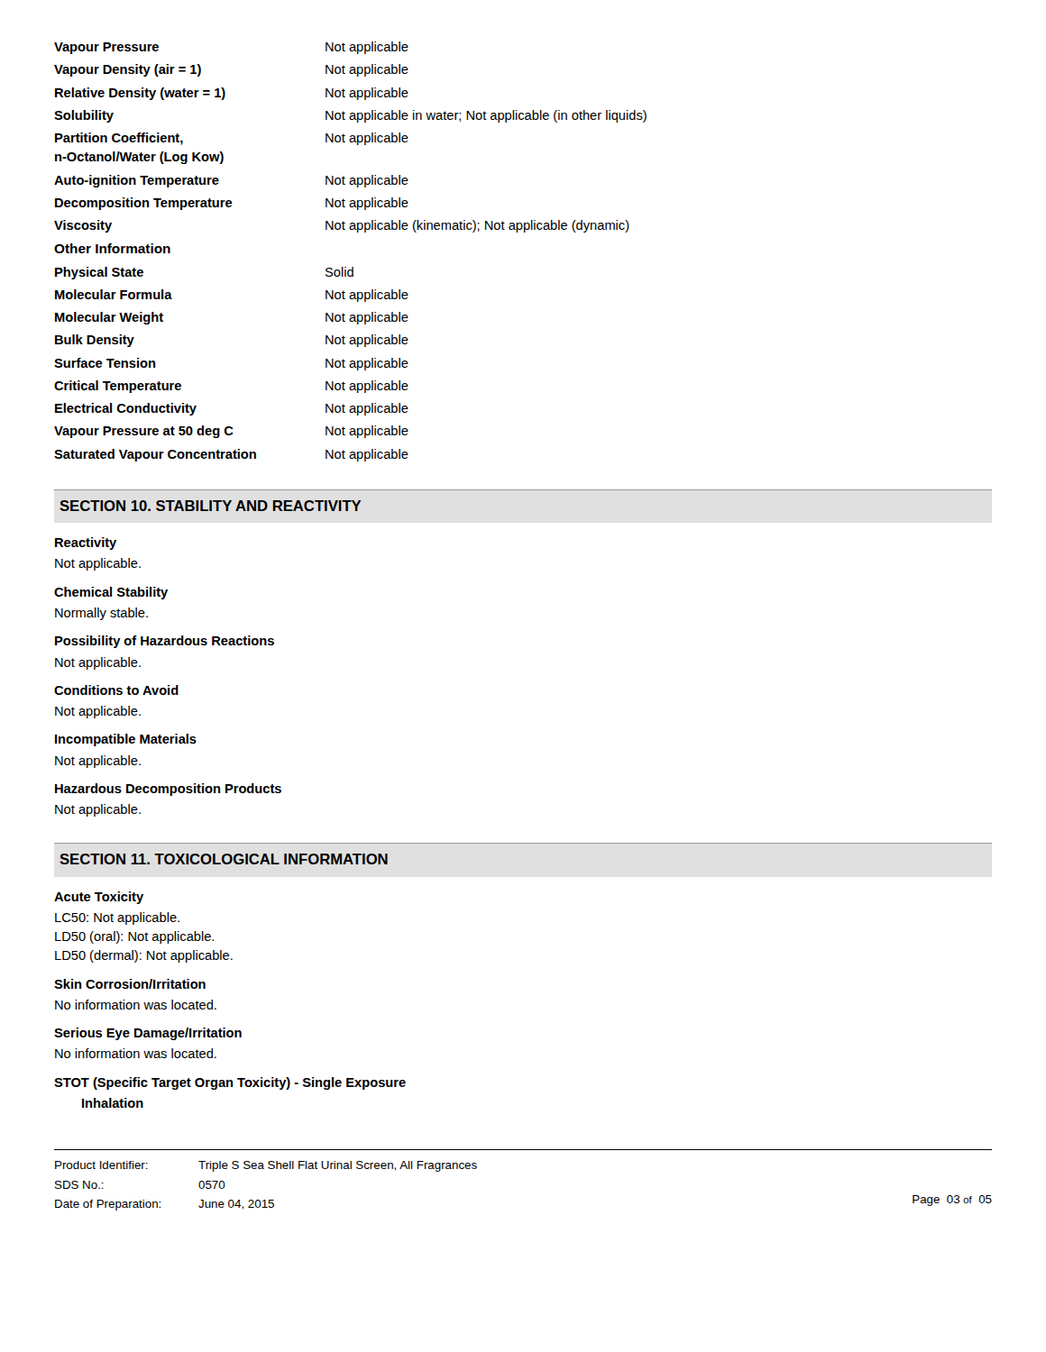| Vapour Pressure | Not applicable |
| Vapour Density (air = 1) | Not applicable |
| Relative Density (water = 1) | Not applicable |
| Solubility | Not applicable in water; Not applicable (in other liquids) |
| Partition Coefficient, n-Octanol/Water (Log Kow) | Not applicable |
| Auto-ignition Temperature | Not applicable |
| Decomposition Temperature | Not applicable |
| Viscosity | Not applicable (kinematic); Not applicable (dynamic) |
| Other Information |
| Physical State | Solid |
| Molecular Formula | Not applicable |
| Molecular Weight | Not applicable |
| Bulk Density | Not applicable |
| Surface Tension | Not applicable |
| Critical Temperature | Not applicable |
| Electrical Conductivity | Not applicable |
| Vapour Pressure at 50 deg C | Not applicable |
| Saturated Vapour Concentration | Not applicable |
SECTION 10. STABILITY AND REACTIVITY
Reactivity
Not applicable.
Chemical Stability
Normally stable.
Possibility of Hazardous Reactions
Not applicable.
Conditions to Avoid
Not applicable.
Incompatible Materials
Not applicable.
Hazardous Decomposition Products
Not applicable.
SECTION 11. TOXICOLOGICAL INFORMATION
Acute Toxicity
LC50: Not applicable.
LD50 (oral): Not applicable.
LD50 (dermal): Not applicable.
Skin Corrosion/Irritation
No information was located.
Serious Eye Damage/Irritation
No information was located.
STOT (Specific Target Organ Toxicity) - Single Exposure
Inhalation
| Product Identifier: | Triple S Sea Shell Flat Urinal Screen, All Fragrances |
| SDS No.: | 0570 |
| Date of Preparation: | June 04, 2015 |
Page 03 of 05